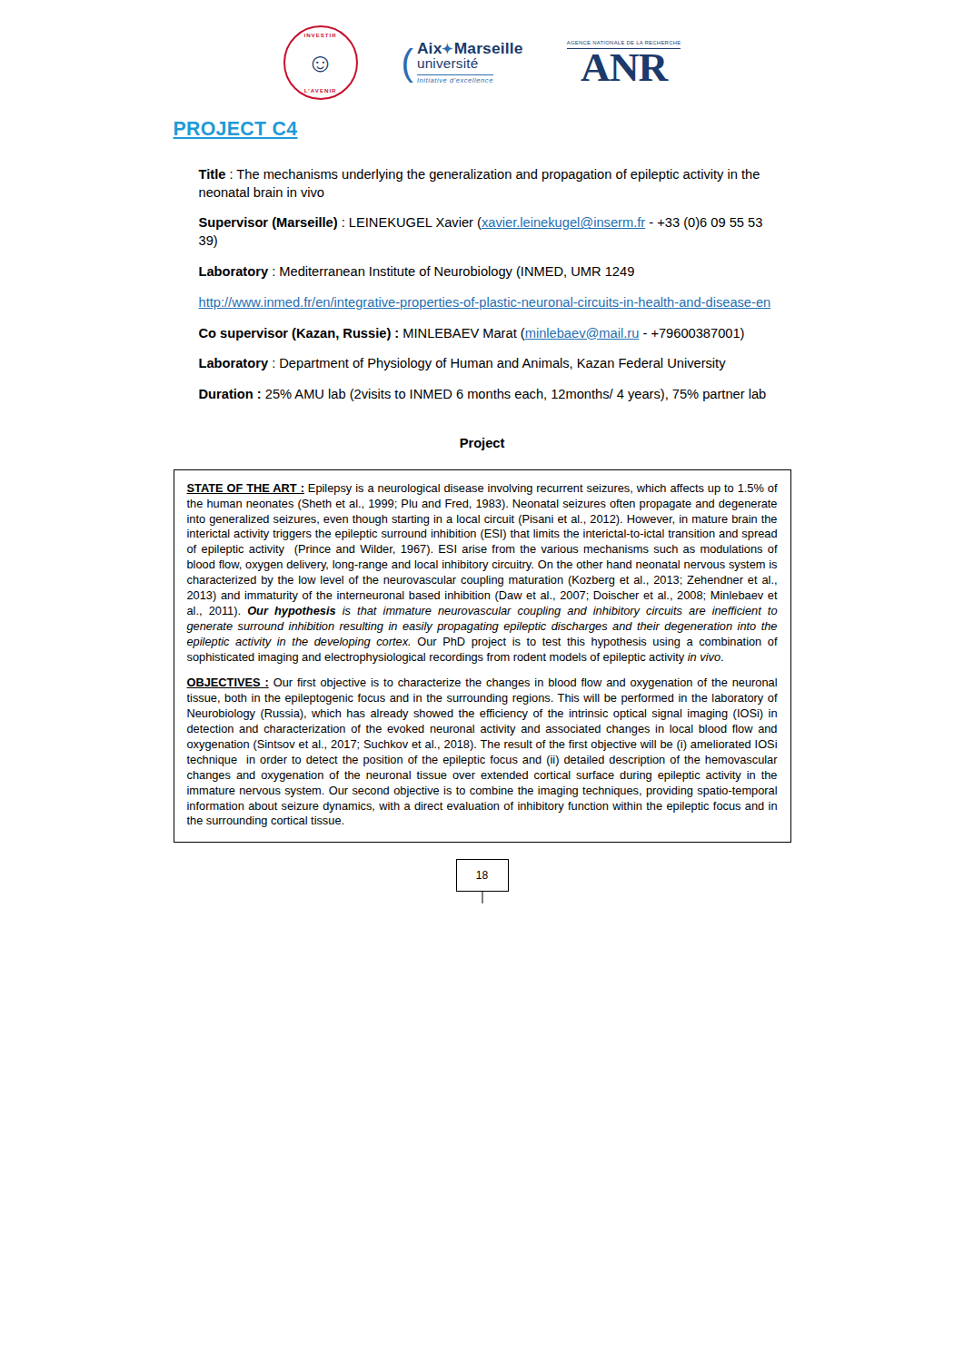INVESTIR ☺ L'AVENIR
( Aix✦Marseille
université
Initiative d'excellence
AGENCE NATIONALE DE LA RECHERCHE
ANR
PROJECT C4
Title : The mechanisms underlying the generalization and propagation of epileptic activity in the neonatal brain in vivo
Supervisor (Marseille) : LEINEKUGEL Xavier (xavier.leinekugel@inserm.fr - +33 (0)6 09 55 53 39)
Laboratory : Mediterranean Institute of Neurobiology (INMED, UMR 1249
http://www.inmed.fr/en/integrative-properties-of-plastic-neuronal-circuits-in-health-and-disease-en
Co supervisor (Kazan, Russie) : MINLEBAEV Marat (minlebaev@mail.ru - +79600387001)
Laboratory : Department of Physiology of Human and Animals, Kazan Federal University
Duration : 25% AMU lab (2visits to INMED 6 months each, 12months/ 4 years), 75% partner lab
Project
STATE OF THE ART : Epilepsy is a neurological disease involving recurrent seizures, which affects up to 1.5% of the human neonates (Sheth et al., 1999; Plu and Fred, 1983). Neonatal seizures often propagate and degenerate into generalized seizures, even though starting in a local circuit (Pisani et al., 2012). However, in mature brain the interictal activity triggers the epileptic surround inhibition (ESI) that limits the interictal-to-ictal transition and spread of epileptic activity (Prince and Wilder, 1967). ESI arise from the various mechanisms such as modulations of blood flow, oxygen delivery, long-range and local inhibitory circuitry. On the other hand neonatal nervous system is characterized by the low level of the neurovascular coupling maturation (Kozberg et al., 2013; Zehendner et al., 2013) and immaturity of the interneuronal based inhibition (Daw et al., 2007; Doischer et al., 2008; Minlebaev et al., 2011). Our hypothesis is that immature neurovascular coupling and inhibitory circuits are inefficient to generate surround inhibition resulting in easily propagating epileptic discharges and their degeneration into the epileptic activity in the developing cortex. Our PhD project is to test this hypothesis using a combination of sophisticated imaging and electrophysiological recordings from rodent models of epileptic activity in vivo.
OBJECTIVES : Our first objective is to characterize the changes in blood flow and oxygenation of the neuronal tissue, both in the epileptogenic focus and in the surrounding regions. This will be performed in the laboratory of Neurobiology (Russia), which has already showed the efficiency of the intrinsic optical signal imaging (IOSi) in detection and characterization of the evoked neuronal activity and associated changes in local blood flow and oxygenation (Sintsov et al., 2017; Suchkov et al., 2018). The result of the first objective will be (i) ameliorated IOSi technique in order to detect the position of the epileptic focus and (ii) detailed description of the hemovascular changes and oxygenation of the neuronal tissue over extended cortical surface during epileptic activity in the immature nervous system. Our second objective is to combine the imaging techniques, providing spatio-temporal information about seizure dynamics, with a direct evaluation of inhibitory function within the epileptic focus and in the surrounding cortical tissue.
18